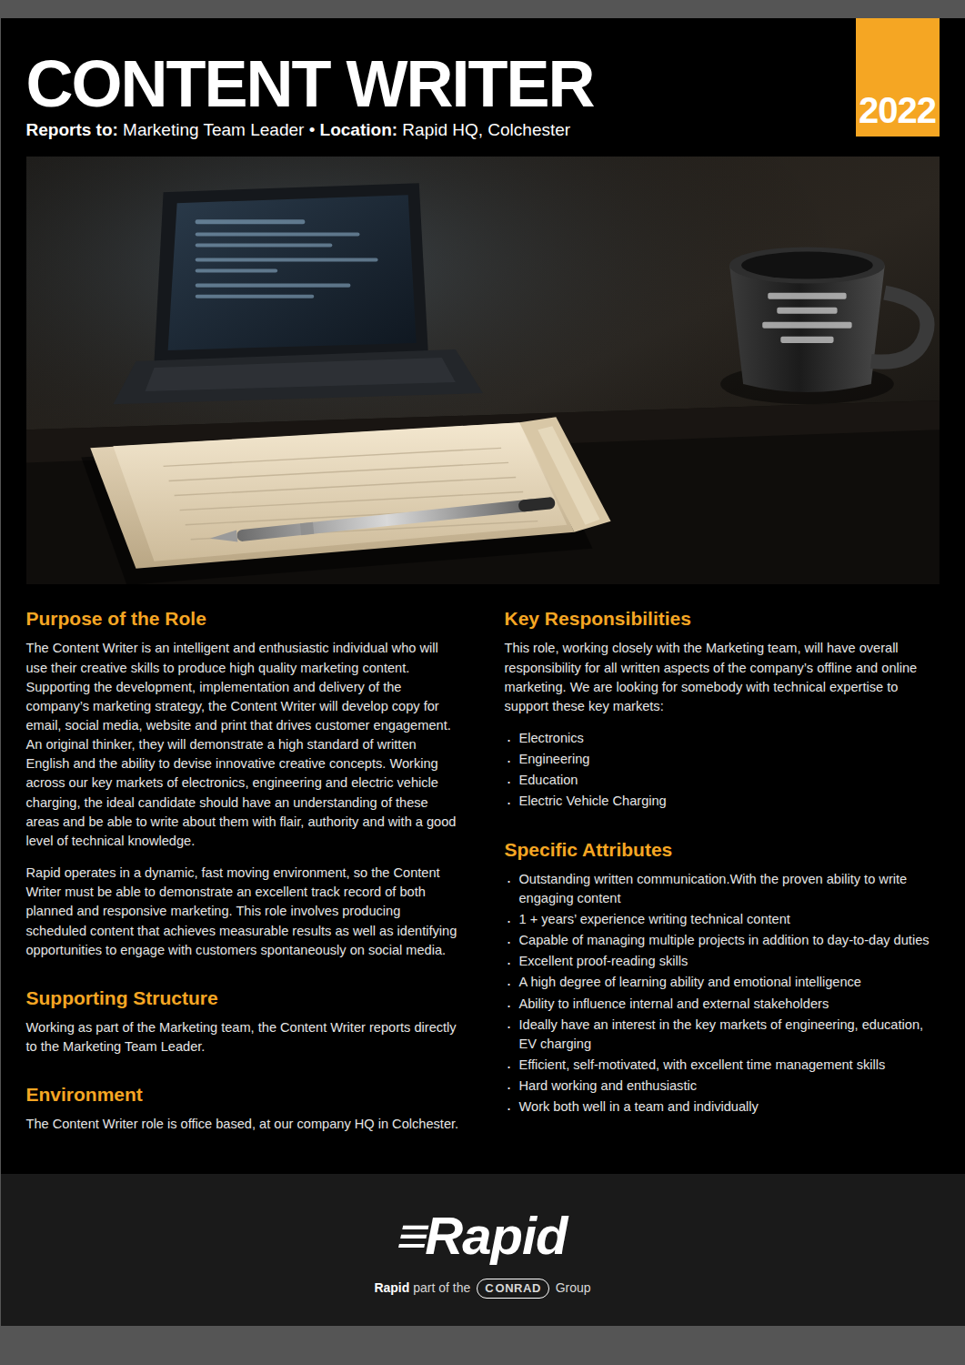2022
CONTENT WRITER
Reports to: Marketing Team Leader • Location: Rapid HQ, Colchester
Purpose of the Role
The Content Writer is an intelligent and enthusiastic individual who will use their creative skills to produce high quality marketing content. Supporting the development, implementation and delivery of the company’s marketing strategy, the Content Writer will develop copy for email, social media, website and print that drives customer engagement. An original thinker, they will demonstrate a high standard of written English and the ability to devise innovative creative concepts. Working across our key markets of electronics, engineering and electric vehicle charging, the ideal candidate should have an understanding of these areas and be able to write about them with flair, authority and with a good level of technical knowledge.
Rapid operates in a dynamic, fast moving environment, so the Content Writer must be able to demonstrate an excellent track record of both planned and responsive marketing. This role involves producing scheduled content that achieves measurable results as well as identifying opportunities to engage with customers spontaneously on social media.
Supporting Structure
Working as part of the Marketing team, the Content Writer reports directly to the Marketing Team Leader.
Environment
The Content Writer role is office based, at our company HQ in Colchester.
Key Responsibilities
This role, working closely with the Marketing team, will have overall responsibility for all written aspects of the company’s offline and online marketing. We are looking for somebody with technical expertise to support these key markets:
Electronics
Engineering
Education
Electric Vehicle Charging
Specific Attributes
Outstanding written communication.With the proven ability to write engaging content
1 + years’ experience writing technical content
Capable of managing multiple projects in addition to day-to-day duties
Excellent proof-reading skills
A high degree of learning ability and emotional intelligence
Ability to influence internal and external stakeholders
Ideally have an interest in the key markets of engineering, education, EV charging
Efficient, self-motivated, with excellent time management skills
Hard working and enthusiastic
Work both well in a team and individually
≡Rapid
Rapid part of the C ONRAD Group